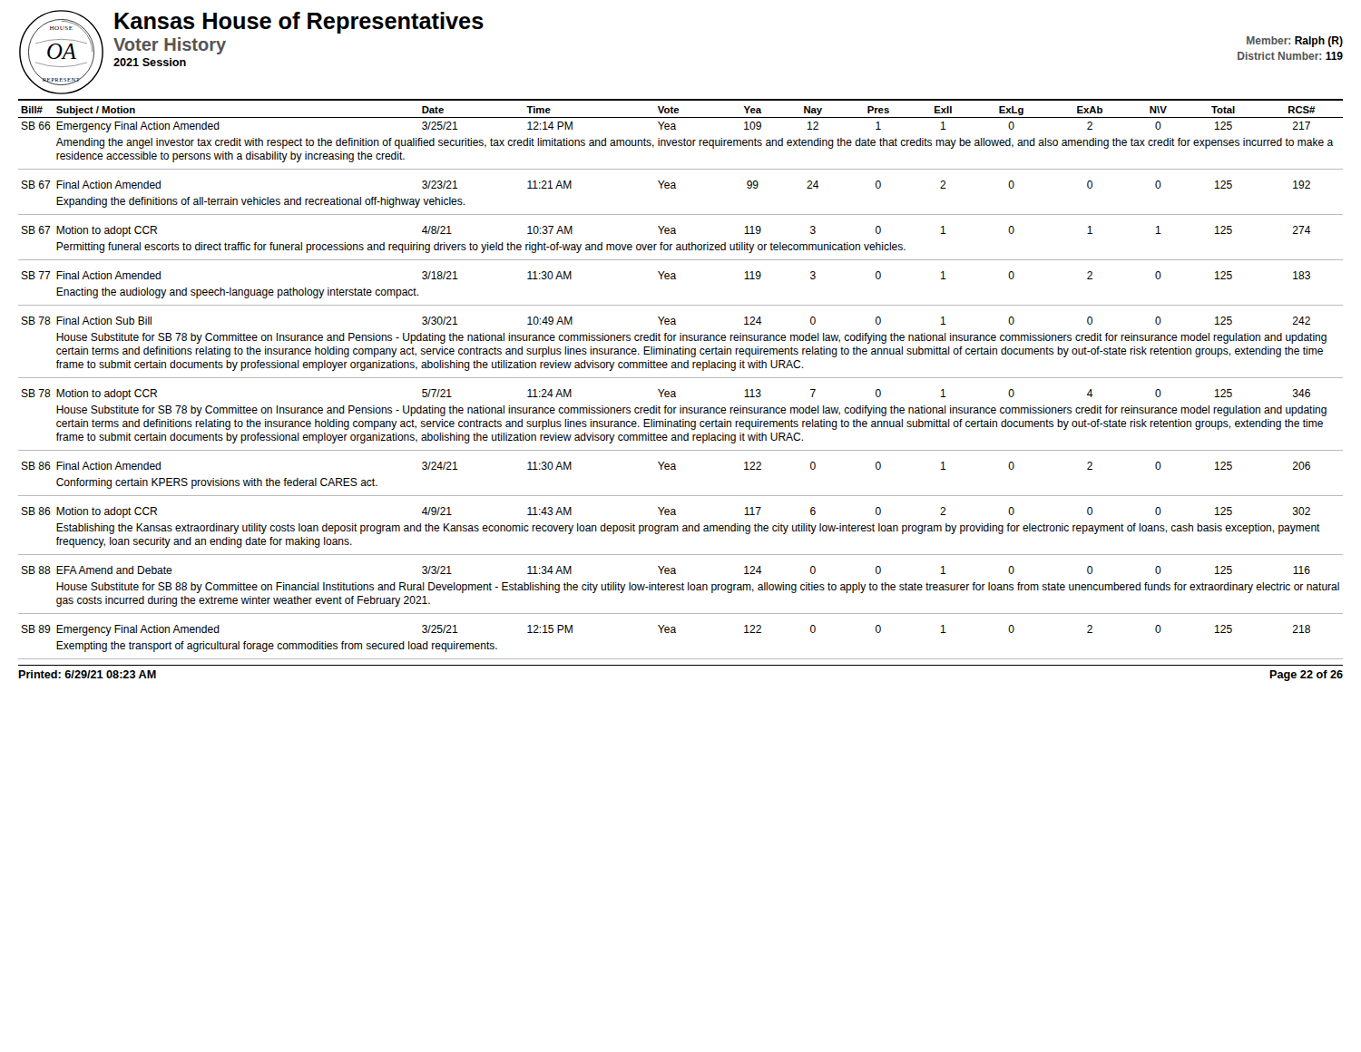HOUSE REPRESENT OA
Kansas House of Representatives
Voter History
2021 Session
Member: Ralph (R)
District Number: 119
| Bill# | Subject / Motion | Date | Time | Vote | Yea | Nay | Pres | ExII | ExLg | ExAb | N\V | Total | RCS# |
| --- | --- | --- | --- | --- | --- | --- | --- | --- | --- | --- | --- | --- | --- |
| SB 66 | Emergency Final Action Amended | 3/25/21 | 12:14 PM | Yea | 109 | 12 | 1 | 1 | 0 | 2 | 0 | 125 | 217 |
| | Amending the angel investor tax credit with respect to the definition of qualified securities, tax credit limitations and amounts, investor requirements and extending the date that credits may be allowed, and also amending the tax credit for expenses incurred to make a residence accessible to persons with a disability by increasing the credit. |
| SB 67 | Final Action Amended | 3/23/21 | 11:21 AM | Yea | 99 | 24 | 0 | 2 | 0 | 0 | 0 | 125 | 192 |
| | Expanding the definitions of all-terrain vehicles and recreational off-highway vehicles. |
| SB 67 | Motion to adopt CCR | 4/8/21 | 10:37 AM | Yea | 119 | 3 | 0 | 1 | 0 | 1 | 1 | 125 | 274 |
| | Permitting funeral escorts to direct traffic for funeral processions and requiring drivers to yield the right-of-way and move over for authorized utility or telecommunication vehicles. |
| SB 77 | Final Action Amended | 3/18/21 | 11:30 AM | Yea | 119 | 3 | 0 | 1 | 0 | 2 | 0 | 125 | 183 |
| | Enacting the audiology and speech-language pathology interstate compact. |
| SB 78 | Final Action Sub Bill | 3/30/21 | 10:49 AM | Yea | 124 | 0 | 0 | 1 | 0 | 0 | 0 | 125 | 242 |
| | House Substitute for SB 78 by Committee on Insurance and Pensions - Updating the national insurance commissioners credit for insurance reinsurance model law, codifying the national insurance commissioners credit for reinsurance model regulation and updating certain terms and definitions relating to the insurance holding company act, service contracts and surplus lines insurance. Eliminating certain requirements relating to the annual submittal of certain documents by out-of-state risk retention groups, extending the time frame to submit certain documents by professional employer organizations, abolishing the utilization review advisory committee and replacing it with URAC. |
| SB 78 | Motion to adopt CCR | 5/7/21 | 11:24 AM | Yea | 113 | 7 | 0 | 1 | 0 | 4 | 0 | 125 | 346 |
| | House Substitute for SB 78 by Committee on Insurance and Pensions - Updating the national insurance commissioners credit for insurance reinsurance model law, codifying the national insurance commissioners credit for reinsurance model regulation and updating certain terms and definitions relating to the insurance holding company act, service contracts and surplus lines insurance. Eliminating certain requirements relating to the annual submittal of certain documents by out-of-state risk retention groups, extending the time frame to submit certain documents by professional employer organizations, abolishing the utilization review advisory committee and replacing it with URAC. |
| SB 86 | Final Action Amended | 3/24/21 | 11:30 AM | Yea | 122 | 0 | 0 | 1 | 0 | 2 | 0 | 125 | 206 |
| | Conforming certain KPERS provisions with the federal CARES act. |
| SB 86 | Motion to adopt CCR | 4/9/21 | 11:43 AM | Yea | 117 | 6 | 0 | 2 | 0 | 0 | 0 | 125 | 302 |
| | Establishing the Kansas extraordinary utility costs loan deposit program and the Kansas economic recovery loan deposit program and amending the city utility low-interest loan program by providing for electronic repayment of loans, cash basis exception, payment frequency, loan security and an ending date for making loans. |
| SB 88 | EFA Amend and Debate | 3/3/21 | 11:34 AM | Yea | 124 | 0 | 0 | 1 | 0 | 0 | 0 | 125 | 116 |
| | House Substitute for SB 88 by Committee on Financial Institutions and Rural Development - Establishing the city utility low-interest loan program, allowing cities to apply to the state treasurer for loans from state unencumbered funds for extraordinary electric or natural gas costs incurred during the extreme winter weather event of February 2021. |
| SB 89 | Emergency Final Action Amended | 3/25/21 | 12:15 PM | Yea | 122 | 0 | 0 | 1 | 0 | 2 | 0 | 125 | 218 |
| | Exempting the transport of agricultural forage commodities from secured load requirements. |
Printed: 6/29/21 08:23 AM
Page 22 of 26